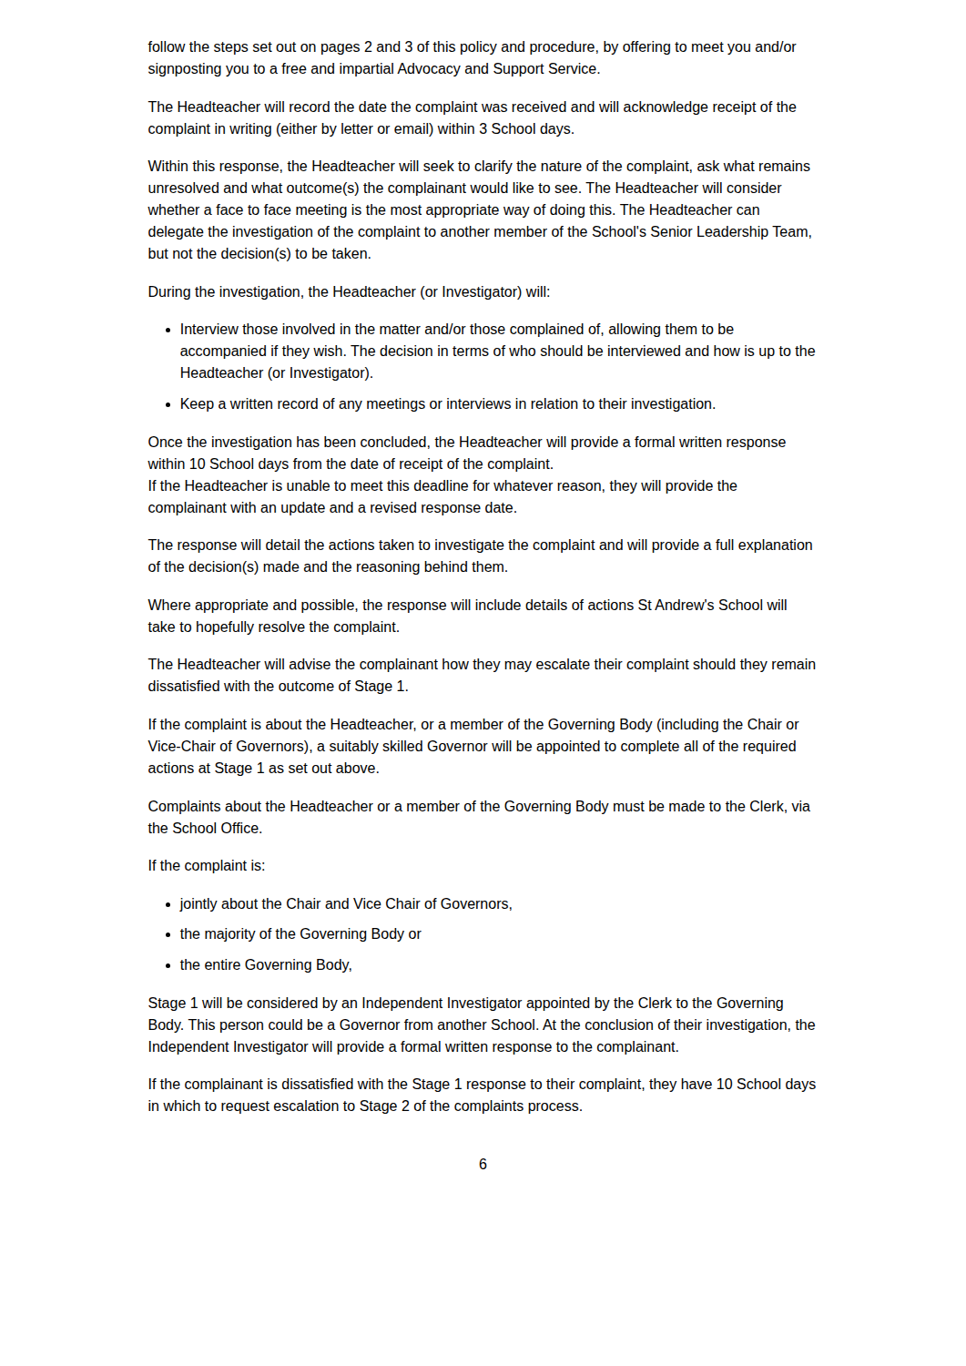follow the steps set out on pages 2 and 3 of this policy and procedure, by offering to meet you and/or signposting you to a free and impartial Advocacy and Support Service.
The Headteacher will record the date the complaint was received and will acknowledge receipt of the complaint in writing (either by letter or email) within 3 School days.
Within this response, the Headteacher will seek to clarify the nature of the complaint, ask what remains unresolved and what outcome(s) the complainant would like to see. The Headteacher will consider whether a face to face meeting is the most appropriate way of doing this. The Headteacher can delegate the investigation of the complaint to another member of the School's Senior Leadership Team, but not the decision(s) to be taken.
During the investigation, the Headteacher (or Investigator) will:
Interview those involved in the matter and/or those complained of, allowing them to be accompanied if they wish. The decision in terms of who should be interviewed and how is up to the Headteacher (or Investigator).
Keep a written record of any meetings or interviews in relation to their investigation.
Once the investigation has been concluded, the Headteacher will provide a formal written response within 10 School days from the date of receipt of the complaint.
If the Headteacher is unable to meet this deadline for whatever reason, they will provide the complainant with an update and a revised response date.
The response will detail the actions taken to investigate the complaint and will provide a full explanation of the decision(s) made and the reasoning behind them.
Where appropriate and possible, the response will include details of actions St Andrew's School will take to hopefully resolve the complaint.
The Headteacher will advise the complainant how they may escalate their complaint should they remain dissatisfied with the outcome of Stage 1.
If the complaint is about the Headteacher, or a member of the Governing Body (including the Chair or Vice-Chair of Governors), a suitably skilled Governor will be appointed to complete all of the required actions at Stage 1 as set out above.
Complaints about the Headteacher or a member of the Governing Body must be made to the Clerk, via the School Office.
If the complaint is:
jointly about the Chair and Vice Chair of Governors,
the majority of the Governing Body or
the entire Governing Body,
Stage 1 will be considered by an Independent Investigator appointed by the Clerk to the Governing Body. This person could be a Governor from another School. At the conclusion of their investigation, the Independent Investigator will provide a formal written response to the complainant.
If the complainant is dissatisfied with the Stage 1 response to their complaint, they have 10 School days in which to request escalation to Stage 2 of the complaints process.
6